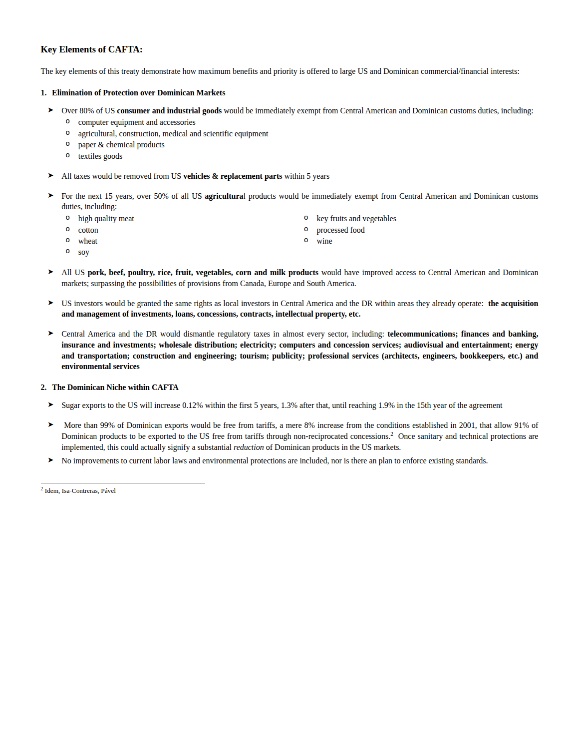Key Elements of CAFTA:
The key elements of this treaty demonstrate how maximum benefits and priority is offered to large US and Dominican commercial/financial interests:
1. Elimination of Protection over Dominican Markets
Over 80% of US consumer and industrial goods would be immediately exempt from Central American and Dominican customs duties, including:
computer equipment and accessories
agricultural, construction, medical and scientific equipment
paper & chemical products
textiles goods
All taxes would be removed from US vehicles & replacement parts within 5 years
For the next 15 years, over 50% of all US agricultural products would be immediately exempt from Central American and Dominican customs duties, including:
high quality meat
cotton
wheat
soy
key fruits and vegetables
processed food
wine
All US pork, beef, poultry, rice, fruit, vegetables, corn and milk products would have improved access to Central American and Dominican markets; surpassing the possibilities of provisions from Canada, Europe and South America.
US investors would be granted the same rights as local investors in Central America and the DR within areas they already operate: the acquisition and management of investments, loans, concessions, contracts, intellectual property, etc.
Central America and the DR would dismantle regulatory taxes in almost every sector, including: telecommunications; finances and banking, insurance and investments; wholesale distribution; electricity; computers and concession services; audiovisual and entertainment; energy and transportation; construction and engineering; tourism; publicity; professional services (architects, engineers, bookkeepers, etc.) and environmental services
2. The Dominican Niche within CAFTA
Sugar exports to the US will increase 0.12% within the first 5 years, 1.3% after that, until reaching 1.9% in the 15th year of the agreement
More than 99% of Dominican exports would be free from tariffs, a mere 8% increase from the conditions established in 2001, that allow 91% of Dominican products to be exported to the US free from tariffs through non-reciprocated concessions.2 Once sanitary and technical protections are implemented, this could actually signify a substantial reduction of Dominican products in the US markets.
No improvements to current labor laws and environmental protections are included, nor is there an plan to enforce existing standards.
2 Idem, Isa-Contreras, Pável